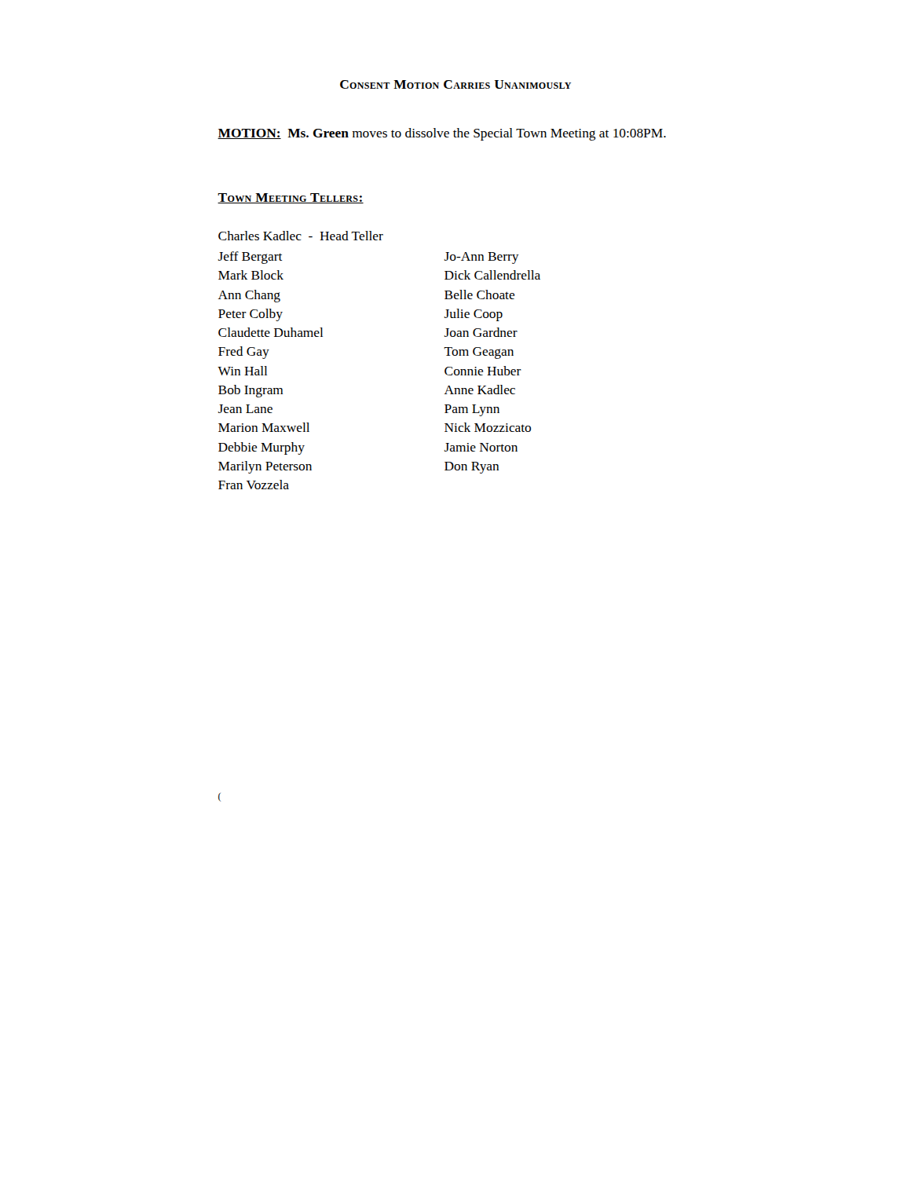Consent Motion Carries Unanimously
MOTION: Ms. Green moves to dissolve the Special Town Meeting at 10:08PM.
Town Meeting Tellers:
Charles Kadlec - Head Teller
| Jeff Bergart | Jo-Ann Berry |
| Mark Block | Dick Callendrella |
| Ann Chang | Belle Choate |
| Peter Colby | Julie Coop |
| Claudette Duhamel | Joan Gardner |
| Fred Gay | Tom Geagan |
| Win Hall | Connie Huber |
| Bob Ingram | Anne Kadlec |
| Jean Lane | Pam Lynn |
| Marion Maxwell | Nick Mozzicato |
| Debbie Murphy | Jamie Norton |
| Marilyn Peterson | Don Ryan |
| Fran Vozzela | |
(